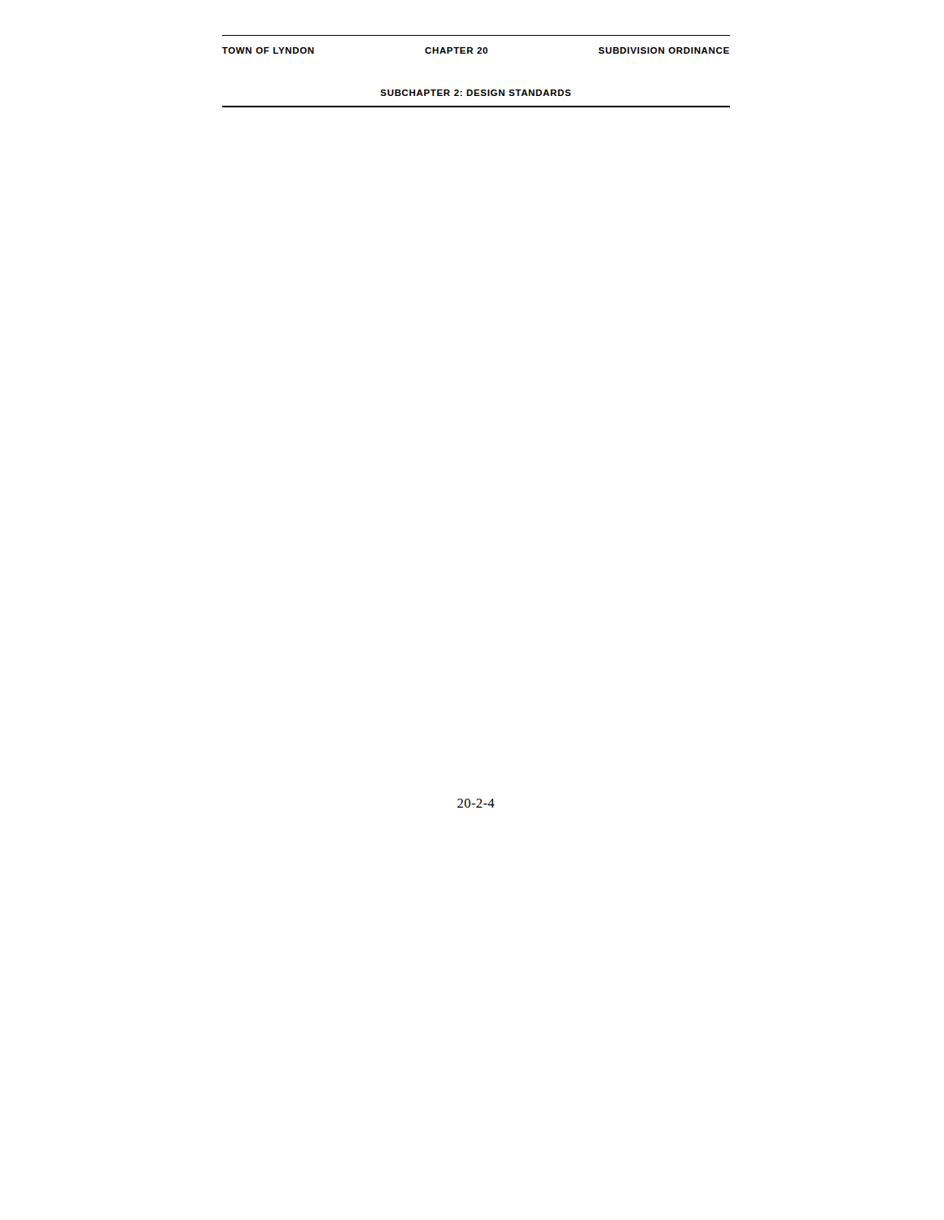TOWN OF LYNDON CHAPTER 20 SUBDIVISION ORDINANCE
SUBCHAPTER 2: DESIGN STANDARDS
20-2-4